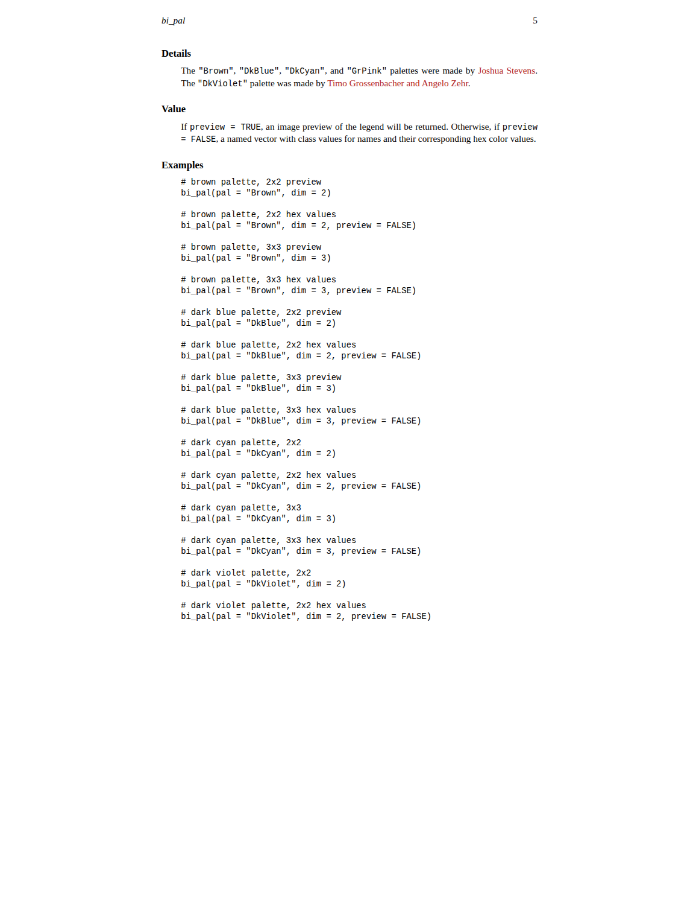bi_pal 5
Details
The "Brown", "DkBlue", "DkCyan", and "GrPink" palettes were made by Joshua Stevens. The "DkViolet" palette was made by Timo Grossenbacher and Angelo Zehr.
Value
If preview = TRUE, an image preview of the legend will be returned. Otherwise, if preview = FALSE, a named vector with class values for names and their corresponding hex color values.
Examples
# brown palette, 2x2 preview
bi_pal(pal = "Brown", dim = 2)

# brown palette, 2x2 hex values
bi_pal(pal = "Brown", dim = 2, preview = FALSE)

# brown palette, 3x3 preview
bi_pal(pal = "Brown", dim = 3)

# brown palette, 3x3 hex values
bi_pal(pal = "Brown", dim = 3, preview = FALSE)

# dark blue palette, 2x2 preview
bi_pal(pal = "DkBlue", dim = 2)

# dark blue palette, 2x2 hex values
bi_pal(pal = "DkBlue", dim = 2, preview = FALSE)

# dark blue palette, 3x3 preview
bi_pal(pal = "DkBlue", dim = 3)

# dark blue palette, 3x3 hex values
bi_pal(pal = "DkBlue", dim = 3, preview = FALSE)

# dark cyan palette, 2x2
bi_pal(pal = "DkCyan", dim = 2)

# dark cyan palette, 2x2 hex values
bi_pal(pal = "DkCyan", dim = 2, preview = FALSE)

# dark cyan palette, 3x3
bi_pal(pal = "DkCyan", dim = 3)

# dark cyan palette, 3x3 hex values
bi_pal(pal = "DkCyan", dim = 3, preview = FALSE)

# dark violet palette, 2x2
bi_pal(pal = "DkViolet", dim = 2)

# dark violet palette, 2x2 hex values
bi_pal(pal = "DkViolet", dim = 2, preview = FALSE)